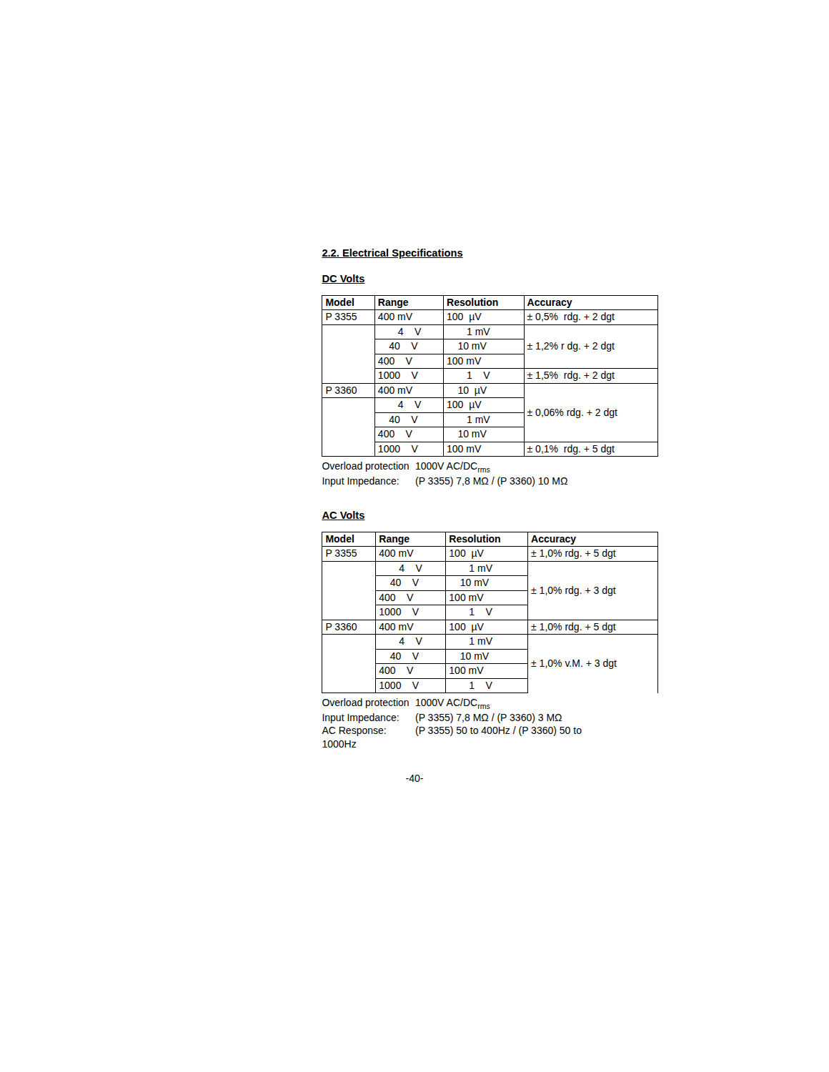2.2. Electrical Specifications
DC Volts
| Model | Range | Resolution | Accuracy |
| --- | --- | --- | --- |
| P 3355 | 400 mV | 100 µV | ± 0,5% rdg. + 2 dgt |
| | 4 V | 1 mV | ± 1,2% r dg. + 2 dgt |
| | 40 V | 10 mV |
| | 400 V | 100 mV |
| | 1000 V | 1 V | ± 1,5% rdg. + 2 dgt |
| P 3360 | 400 mV | 10 µV | ± 0,06% rdg. + 2 dgt |
| | 4 V | 100 µV |
| | 40 V | 1 mV |
| | 400 V | 10 mV |
| | 1000 V | 100 mV | ± 0,1% rdg. + 5 dgt |
| Overload protection | 1000V AC/DC rms |
| Input Impedance: | (P 3355) 7,8 MΩ / (P 3360) 10 MΩ |
AC Volts
| Model | Range | Resolution | Accuracy |
| --- | --- | --- | --- |
| P 3355 | 400 mV | 100 µV | ± 1,0% rdg. + 5 dgt |
| | 4 V | 1 mV | ± 1,0% rdg. + 3 dgt |
| | 40 V | 10 mV |
| | 400 V | 100 mV |
| | 1000 V | 1 V |
| P 3360 | 400 mV | 100 µV | ± 1,0% rdg. + 5 dgt |
| | 4 V | 1 mV | ± 1,0% v.M. + 3 dgt |
| | 40 V | 10 mV |
| | 400 V | 100 mV |
| | 1000 V | 1 V |
| Overload protection | 1000V AC/DC rms |
| Input Impedance: | (P 3355) 7,8 MΩ / (P 3360) 3 MΩ |
| AC Response: | (P 3355) 50 to 400Hz / (P 3360) 50 to |
1000Hz
-40-